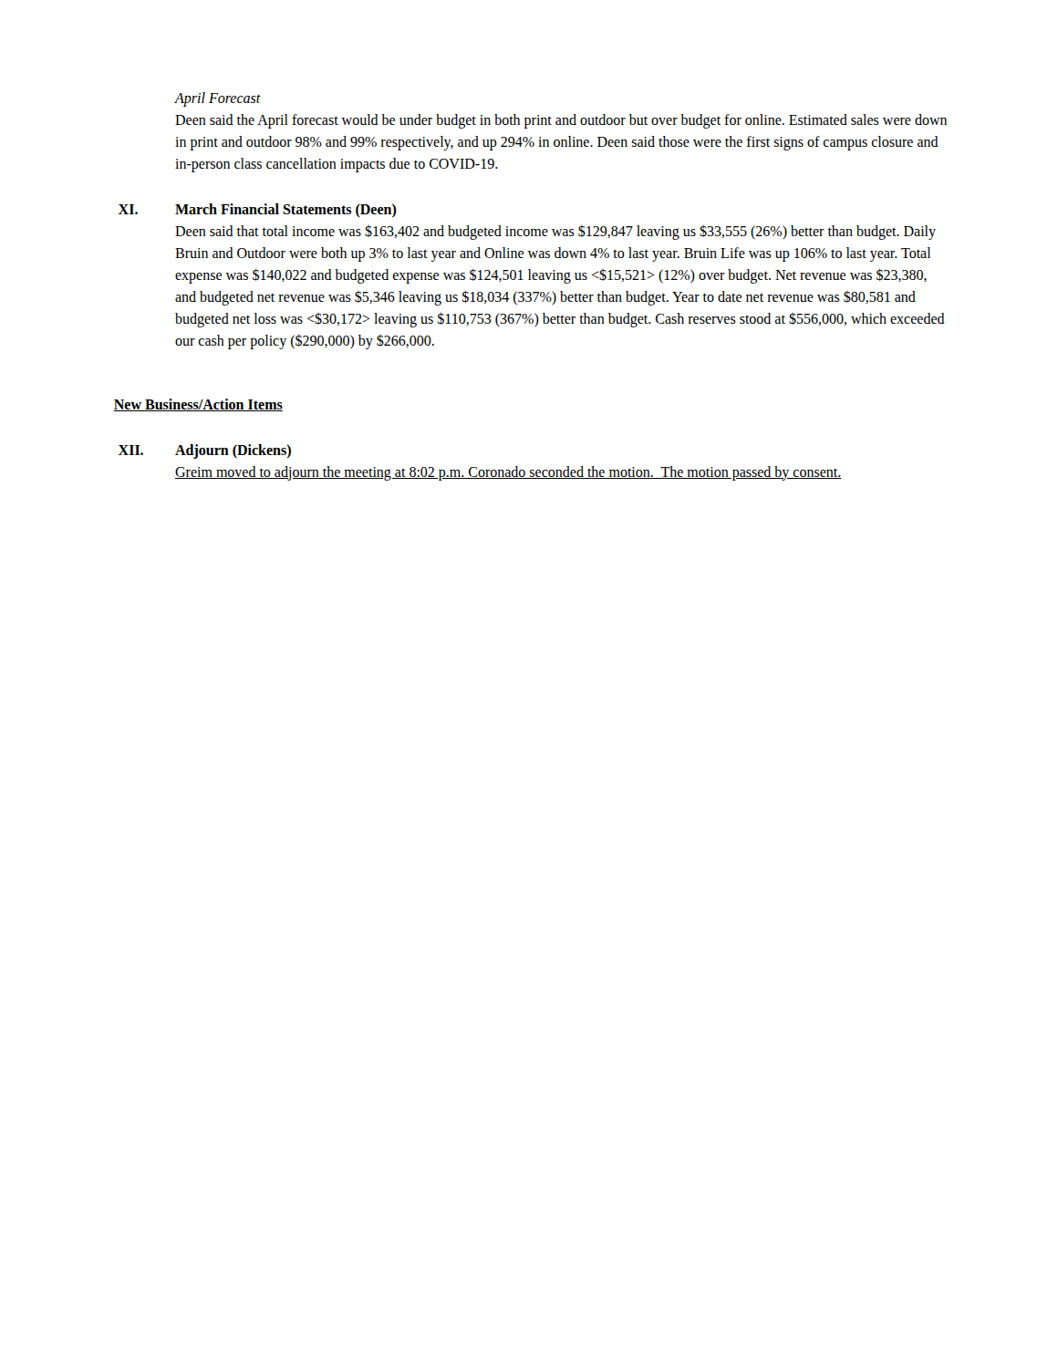April Forecast
Deen said the April forecast would be under budget in both print and outdoor but over budget for online. Estimated sales were down in print and outdoor 98% and 99% respectively, and up 294% in online. Deen said those were the first signs of campus closure and in-person class cancellation impacts due to COVID-19.
XI.
March Financial Statements (Deen)
Deen said that total income was $163,402 and budgeted income was $129,847 leaving us $33,555 (26%) better than budget. Daily Bruin and Outdoor were both up 3% to last year and Online was down 4% to last year. Bruin Life was up 106% to last year. Total expense was $140,022 and budgeted expense was $124,501 leaving us <$15,521> (12%) over budget. Net revenue was $23,380, and budgeted net revenue was $5,346 leaving us $18,034 (337%) better than budget. Year to date net revenue was $80,581 and budgeted net loss was <$30,172> leaving us $110,753 (367%) better than budget. Cash reserves stood at $556,000, which exceeded our cash per policy ($290,000) by $266,000.
New Business/Action Items
XII.
Adjourn (Dickens)
Greim moved to adjourn the meeting at 8:02 p.m. Coronado seconded the motion. The motion passed by consent.